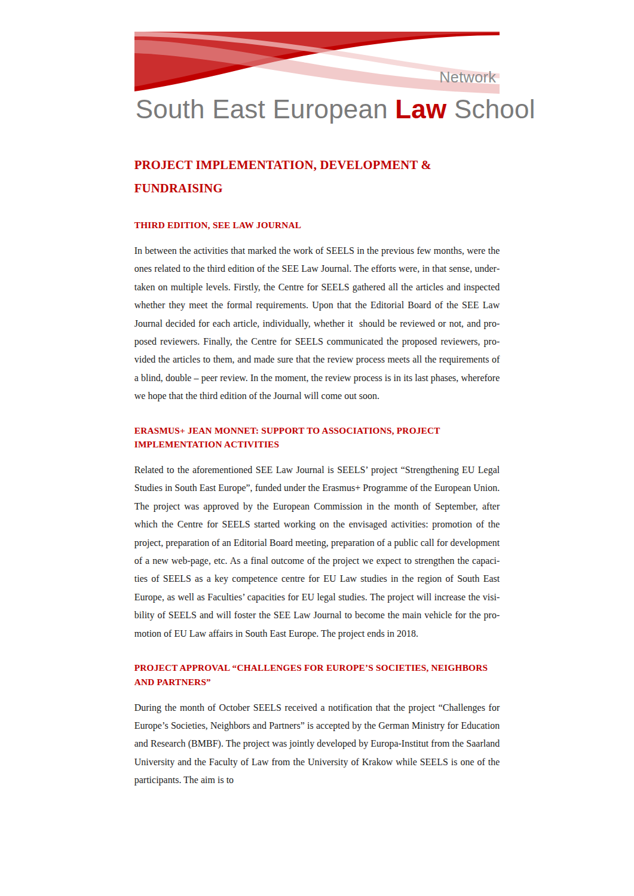South East European Law School
Network
PROJECT IMPLEMENTATION, DEVELOPMENT & FUNDRAISING
THIRD EDITION, SEE LAW JOURNAL
In between the activities that marked the work of SEELS in the previous few months, were the ones related to the third edition of the SEE Law Journal. The efforts were, in that sense, undertaken on multiple levels. Firstly, the Centre for SEELS gathered all the articles and inspected whether they meet the formal requirements. Upon that the Editorial Board of the SEE Law Journal decided for each article, individually, whether it should be reviewed or not, and proposed reviewers. Finally, the Centre for SEELS communicated the proposed reviewers, provided the articles to them, and made sure that the review process meets all the requirements of a blind, double – peer review. In the moment, the review process is in its last phases, wherefore we hope that the third edition of the Journal will come out soon.
ERASMUS+ JEAN MONNET: SUPPORT TO ASSOCIATIONS, PROJECT IMPLEMENTATION ACTIVITIES
Related to the aforementioned SEE Law Journal is SEELS’ project “Strengthening EU Legal Studies in South East Europe”, funded under the Erasmus+ Programme of the European Union. The project was approved by the European Commission in the month of September, after which the Centre for SEELS started working on the envisaged activities: promotion of the project, preparation of an Editorial Board meeting, preparation of a public call for development of a new web-page, etc. As a final outcome of the project we expect to strengthen the capacities of SEELS as a key competence centre for EU Law studies in the region of South East Europe, as well as Faculties’ capacities for EU legal studies. The project will increase the visibility of SEELS and will foster the SEE Law Journal to become the main vehicle for the promotion of EU Law affairs in South East Europe. The project ends in 2018.
PROJECT APPROVAL “CHALLENGES FOR EUROPE’S SOCIETIES, NEIGHBORS AND PARTNERS”
During the month of October SEELS received a notification that the project “Challenges for Europe’s Societies, Neighbors and Partners” is accepted by the German Ministry for Education and Research (BMBF). The project was jointly developed by Europa-Institut from the Saarland University and the Faculty of Law from the University of Krakow while SEELS is one of the participants. The aim is to